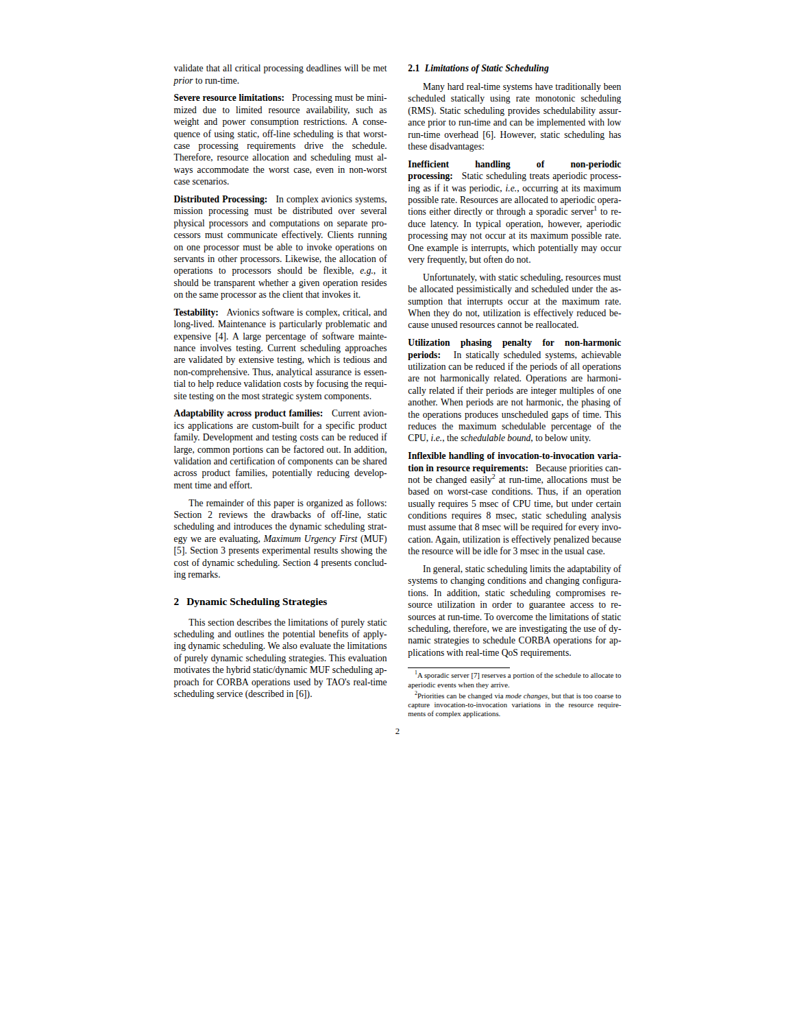validate that all critical processing deadlines will be met prior to run-time.
Severe resource limitations: Processing must be minimized due to limited resource availability, such as weight and power consumption restrictions. A consequence of using static, off-line scheduling is that worst-case processing requirements drive the schedule. Therefore, resource allocation and scheduling must always accommodate the worst case, even in non-worst case scenarios.
Distributed Processing: In complex avionics systems, mission processing must be distributed over several physical processors and computations on separate processors must communicate effectively. Clients running on one processor must be able to invoke operations on servants in other processors. Likewise, the allocation of operations to processors should be flexible, e.g., it should be transparent whether a given operation resides on the same processor as the client that invokes it.
Testability: Avionics software is complex, critical, and long-lived. Maintenance is particularly problematic and expensive [4]. A large percentage of software maintenance involves testing. Current scheduling approaches are validated by extensive testing, which is tedious and non-comprehensive. Thus, analytical assurance is essential to help reduce validation costs by focusing the requisite testing on the most strategic system components.
Adaptability across product families: Current avionics applications are custom-built for a specific product family. Development and testing costs can be reduced if large, common portions can be factored out. In addition, validation and certification of components can be shared across product families, potentially reducing development time and effort.
The remainder of this paper is organized as follows: Section 2 reviews the drawbacks of off-line, static scheduling and introduces the dynamic scheduling strategy we are evaluating, Maximum Urgency First (MUF) [5]. Section 3 presents experimental results showing the cost of dynamic scheduling. Section 4 presents concluding remarks.
2 Dynamic Scheduling Strategies
This section describes the limitations of purely static scheduling and outlines the potential benefits of applying dynamic scheduling. We also evaluate the limitations of purely dynamic scheduling strategies. This evaluation motivates the hybrid static/dynamic MUF scheduling approach for CORBA operations used by TAO's real-time scheduling service (described in [6]).
2.1 Limitations of Static Scheduling
Many hard real-time systems have traditionally been scheduled statically using rate monotonic scheduling (RMS). Static scheduling provides schedulability assurance prior to run-time and can be implemented with low run-time overhead [6]. However, static scheduling has these disadvantages:
Inefficient handling of non-periodic processing: Static scheduling treats aperiodic processing as if it was periodic, i.e., occurring at its maximum possible rate. Resources are allocated to aperiodic operations either directly or through a sporadic server1 to reduce latency. In typical operation, however, aperiodic processing may not occur at its maximum possible rate. One example is interrupts, which potentially may occur very frequently, but often do not.
Unfortunately, with static scheduling, resources must be allocated pessimistically and scheduled under the assumption that interrupts occur at the maximum rate. When they do not, utilization is effectively reduced because unused resources cannot be reallocated.
Utilization phasing penalty for non-harmonic periods: In statically scheduled systems, achievable utilization can be reduced if the periods of all operations are not harmonically related. Operations are harmonically related if their periods are integer multiples of one another. When periods are not harmonic, the phasing of the operations produces unscheduled gaps of time. This reduces the maximum schedulable percentage of the CPU, i.e., the schedulable bound, to below unity.
Inflexible handling of invocation-to-invocation variation in resource requirements: Because priorities cannot be changed easily2 at run-time, allocations must be based on worst-case conditions. Thus, if an operation usually requires 5 msec of CPU time, but under certain conditions requires 8 msec, static scheduling analysis must assume that 8 msec will be required for every invocation. Again, utilization is effectively penalized because the resource will be idle for 3 msec in the usual case.
In general, static scheduling limits the adaptability of systems to changing conditions and changing configurations. In addition, static scheduling compromises resource utilization in order to guarantee access to resources at run-time. To overcome the limitations of static scheduling, therefore, we are investigating the use of dynamic strategies to schedule CORBA operations for applications with real-time QoS requirements.
1A sporadic server [7] reserves a portion of the schedule to allocate to aperiodic events when they arrive.
2Priorities can be changed via mode changes, but that is too coarse to capture invocation-to-invocation variations in the resource requirements of complex applications.
2